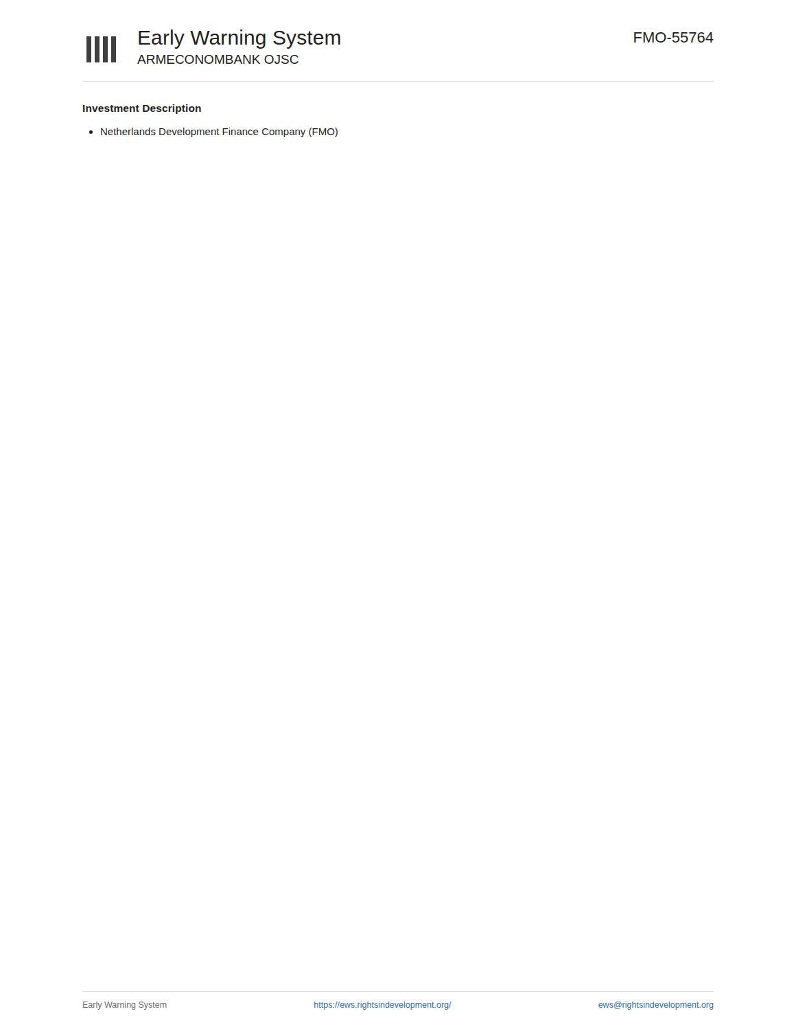Early Warning System
ARMECONOMBANK OJSC
FMO-55764
Investment Description
Netherlands Development Finance Company (FMO)
Early Warning System
https://ews.rightsindevelopment.org/
ews@rightsindevelopment.org